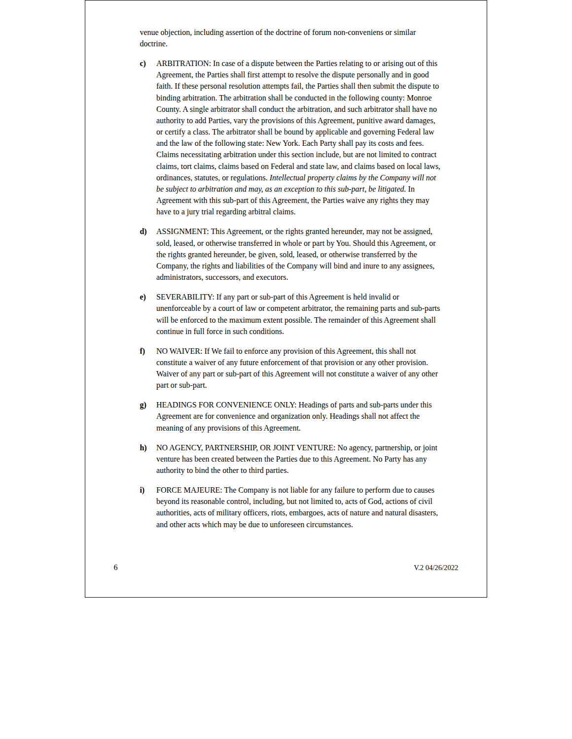venue objection, including assertion of the doctrine of forum non-conveniens or similar doctrine.
c) ARBITRATION: In case of a dispute between the Parties relating to or arising out of this Agreement, the Parties shall first attempt to resolve the dispute personally and in good faith. If these personal resolution attempts fail, the Parties shall then submit the dispute to binding arbitration. The arbitration shall be conducted in the following county: Monroe County. A single arbitrator shall conduct the arbitration, and such arbitrator shall have no authority to add Parties, vary the provisions of this Agreement, punitive award damages, or certify a class. The arbitrator shall be bound by applicable and governing Federal law and the law of the following state: New York. Each Party shall pay its costs and fees. Claims necessitating arbitration under this section include, but are not limited to contract claims, tort claims, claims based on Federal and state law, and claims based on local laws, ordinances, statutes, or regulations. Intellectual property claims by the Company will not be subject to arbitration and may, as an exception to this sub-part, be litigated. In Agreement with this sub-part of this Agreement, the Parties waive any rights they may have to a jury trial regarding arbitral claims.
d) ASSIGNMENT: This Agreement, or the rights granted hereunder, may not be assigned, sold, leased, or otherwise transferred in whole or part by You. Should this Agreement, or the rights granted hereunder, be given, sold, leased, or otherwise transferred by the Company, the rights and liabilities of the Company will bind and inure to any assignees, administrators, successors, and executors.
e) SEVERABILITY: If any part or sub-part of this Agreement is held invalid or unenforceable by a court of law or competent arbitrator, the remaining parts and sub-parts will be enforced to the maximum extent possible. The remainder of this Agreement shall continue in full force in such conditions.
f) NO WAIVER: If We fail to enforce any provision of this Agreement, this shall not constitute a waiver of any future enforcement of that provision or any other provision. Waiver of any part or sub-part of this Agreement will not constitute a waiver of any other part or sub-part.
g) HEADINGS FOR CONVENIENCE ONLY: Headings of parts and sub-parts under this Agreement are for convenience and organization only. Headings shall not affect the meaning of any provisions of this Agreement.
h) NO AGENCY, PARTNERSHIP, OR JOINT VENTURE: No agency, partnership, or joint venture has been created between the Parties due to this Agreement. No Party has any authority to bind the other to third parties.
i) FORCE MAJEURE: The Company is not liable for any failure to perform due to causes beyond its reasonable control, including, but not limited to, acts of God, actions of civil authorities, acts of military officers, riots, embargoes, acts of nature and natural disasters, and other acts which may be due to unforeseen circumstances.
6
V.2 04/26/2022